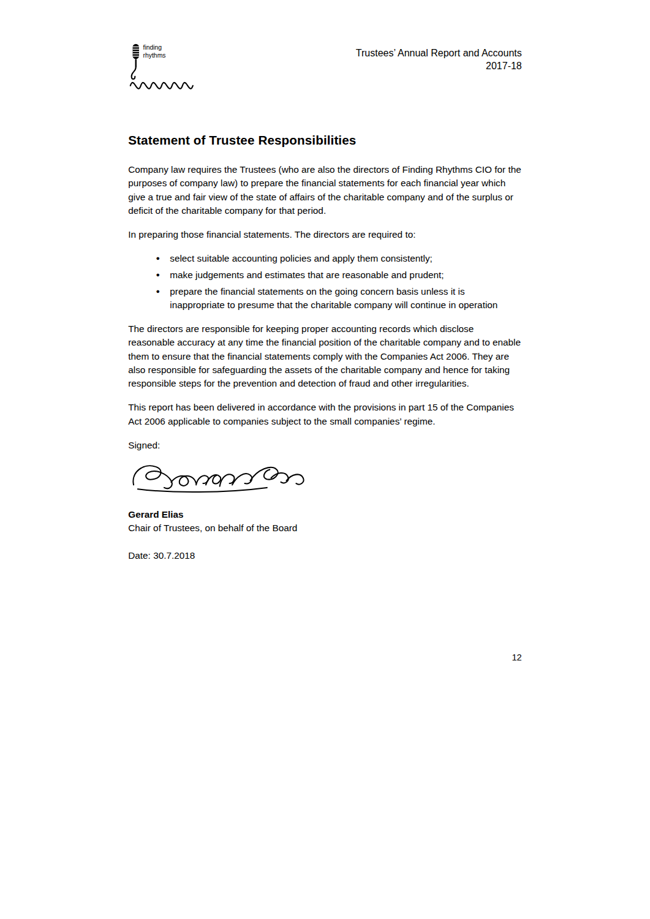Finding Rhythms finding rhythms
Trustees’ Annual Report and Accounts
2017-18
Statement of Trustee Responsibilities
Company law requires the Trustees (who are also the directors of Finding Rhythms CIO for the purposes of company law) to prepare the financial statements for each financial year which give a true and fair view of the state of affairs of the charitable company and of the surplus or deficit of the charitable company for that period.
In preparing those financial statements. The directors are required to:
select suitable accounting policies and apply them consistently;
make judgements and estimates that are reasonable and prudent;
prepare the financial statements on the going concern basis unless it is inappropriate to presume that the charitable company will continue in operation
The directors are responsible for keeping proper accounting records which disclose reasonable accuracy at any time the financial position of the charitable company and to enable them to ensure that the financial statements comply with the Companies Act 2006. They are also responsible for safeguarding the assets of the charitable company and hence for taking responsible steps for the prevention and detection of fraud and other irregularities.
This report has been delivered in accordance with the provisions in part 15 of the Companies Act 2006 applicable to companies subject to the small companies’ regime.
Signed:
Gerard Elias signature
Gerard Elias
Chair of Trustees, on behalf of the Board
Date: 30.7.2018
12